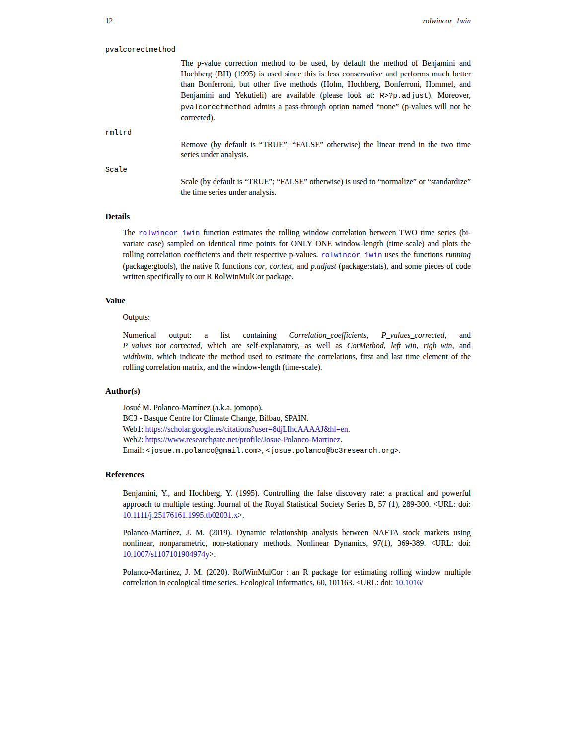12 rolwincor_1win
pvalcorectmethod
The p-value correction method to be used, by default the method of Benjamini and Hochberg (BH) (1995) is used since this is less conservative and performs much better than Bonferroni, but other five methods (Holm, Hochberg, Bonferroni, Hommel, and Benjamini and Yekutieli) are available (please look at: R>?p.adjust). Moreover, pvalcorectmethod admits a pass-through option named “none” (p-values will not be corrected).
rmltrd
Remove (by default is “TRUE”; “FALSE” otherwise) the linear trend in the two time series under analysis.
Scale
Scale (by default is “TRUE”; “FALSE” otherwise) is used to “normalize” or “standardize” the time series under analysis.
Details
The rolwincor_1win function estimates the rolling window correlation between TWO time series (bi-variate case) sampled on identical time points for ONLY ONE window-length (time-scale) and plots the rolling correlation coefficients and their respective p-values. rolwincor_1win uses the functions running (package:gtools), the native R functions cor, cor.test, and p.adjust (package:stats), and some pieces of code written specifically to our R RolWinMulCor package.
Value
Outputs:
Numerical output: a list containing Correlation_coefficients, P_values_corrected, and P_values_not_corrected, which are self-explanatory, as well as CorMethod, left_win, righ_win, and widthwin, which indicate the method used to estimate the correlations, first and last time element of the rolling correlation matrix, and the window-length (time-scale).
Author(s)
Josué M. Polanco-Martínez (a.k.a. jomopo).
BC3 - Basque Centre for Climate Change, Bilbao, SPAIN.
Web1: https://scholar.google.es/citations?user=8djLIhcAAAAJ&hl=en.
Web2: https://www.researchgate.net/profile/Josue-Polanco-Martinez.
Email: <josue.m.polanco@gmail.com>, <josue.polanco@bc3research.org>.
References
Benjamini, Y., and Hochberg, Y. (1995). Controlling the false discovery rate: a practical and powerful approach to multiple testing. Journal of the Royal Statistical Society Series B, 57 (1), 289-300. <URL: doi: 10.1111/j.25176161.1995.tb02031.x>.
Polanco-Martínez, J. M. (2019). Dynamic relationship analysis between NAFTA stock markets using nonlinear, nonparametric, non-stationary methods. Nonlinear Dynamics, 97(1), 369-389. <URL: doi: 10.1007/s1107101904974y>.
Polanco-Martínez, J. M. (2020). RolWinMulCor : an R package for estimating rolling window multiple correlation in ecological time series. Ecological Informatics, 60, 101163. <URL: doi: 10.1016/